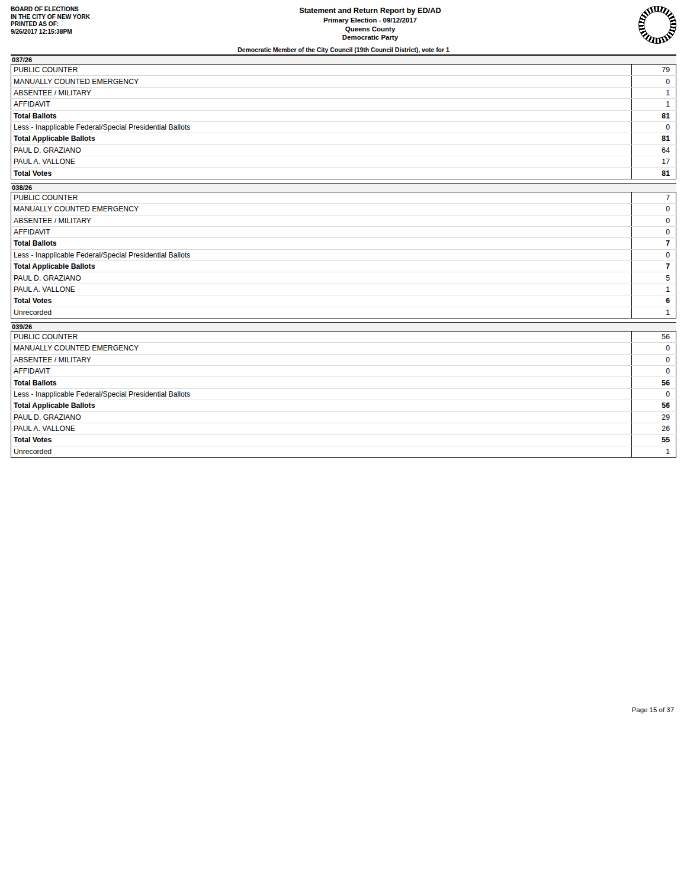BOARD OF ELECTIONS
IN THE CITY OF NEW YORK
PRINTED AS OF:
9/26/2017 12:15:38PM
Statement and Return Report by ED/AD
Primary Election - 09/12/2017
Queens County
Democratic Party
Democratic Member of the City Council (19th Council District), vote for 1
037/26
| PUBLIC COUNTER | 79 |
| MANUALLY COUNTED EMERGENCY | 0 |
| ABSENTEE / MILITARY | 1 |
| AFFIDAVIT | 1 |
| Total Ballots | 81 |
| Less - Inapplicable Federal/Special Presidential Ballots | 0 |
| Total Applicable Ballots | 81 |
| PAUL D. GRAZIANO | 64 |
| PAUL A. VALLONE | 17 |
| Total Votes | 81 |
038/26
| PUBLIC COUNTER | 7 |
| MANUALLY COUNTED EMERGENCY | 0 |
| ABSENTEE / MILITARY | 0 |
| AFFIDAVIT | 0 |
| Total Ballots | 7 |
| Less - Inapplicable Federal/Special Presidential Ballots | 0 |
| Total Applicable Ballots | 7 |
| PAUL D. GRAZIANO | 5 |
| PAUL A. VALLONE | 1 |
| Total Votes | 6 |
| Unrecorded | 1 |
039/26
| PUBLIC COUNTER | 56 |
| MANUALLY COUNTED EMERGENCY | 0 |
| ABSENTEE / MILITARY | 0 |
| AFFIDAVIT | 0 |
| Total Ballots | 56 |
| Less - Inapplicable Federal/Special Presidential Ballots | 0 |
| Total Applicable Ballots | 56 |
| PAUL D. GRAZIANO | 29 |
| PAUL A. VALLONE | 26 |
| Total Votes | 55 |
| Unrecorded | 1 |
Page 15 of 37